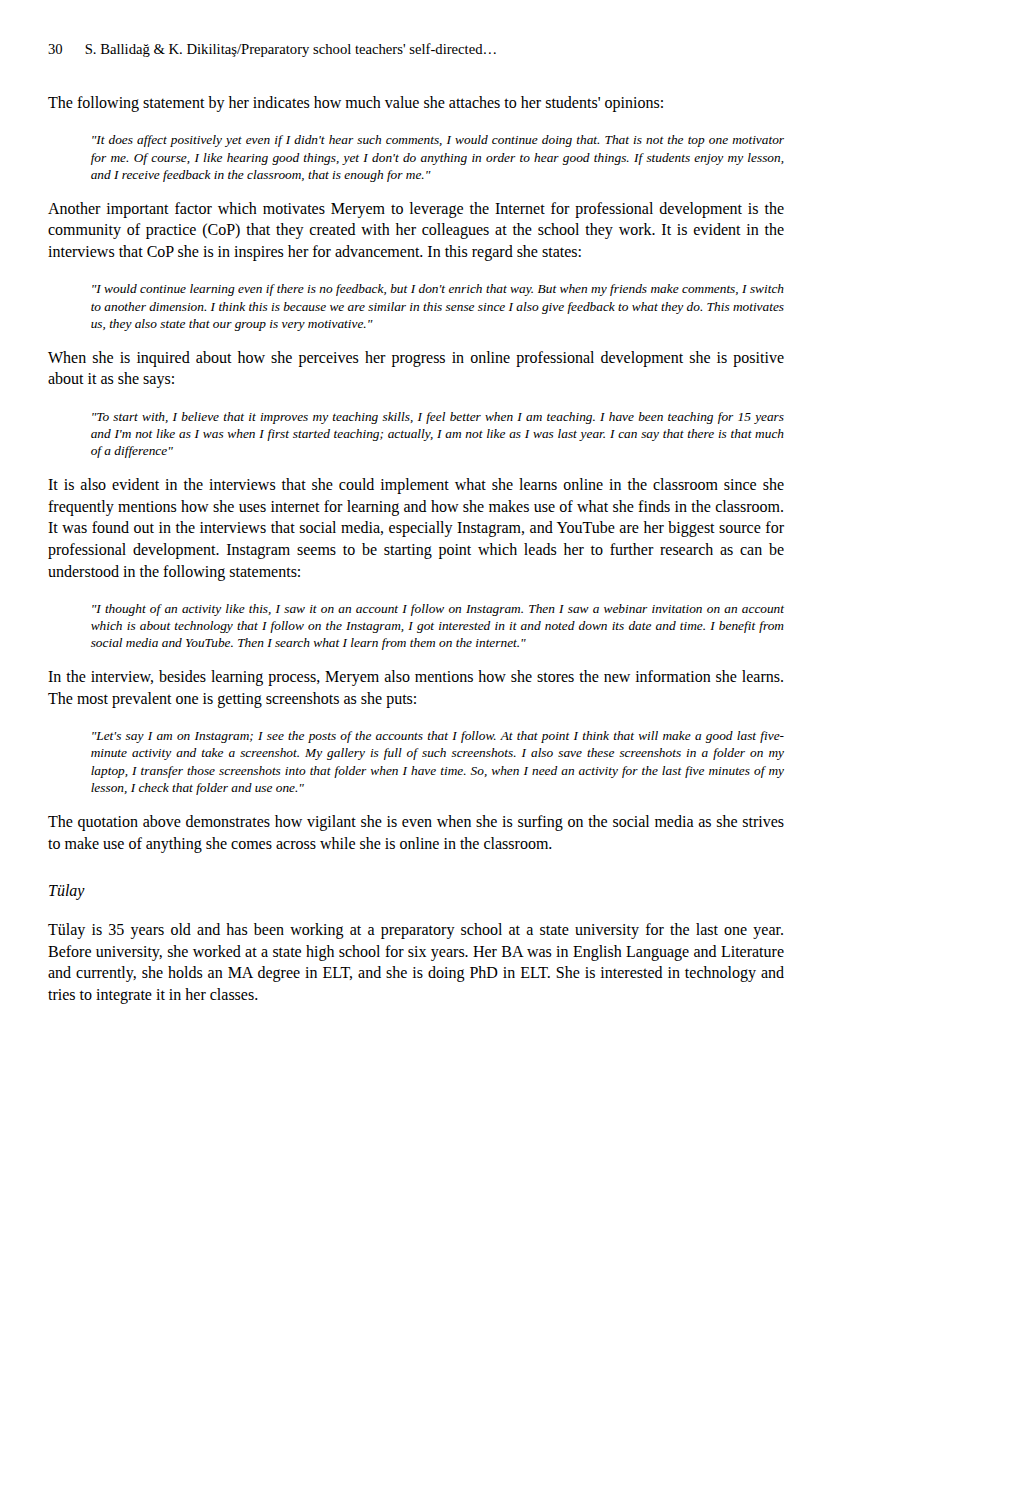30 S. Ballidağ & K. Dikilitaş/Preparatory school teachers' self-directed…
The following statement by her indicates how much value she attaches to her students' opinions:
"It does affect positively yet even if I didn't hear such comments, I would continue doing that. That is not the top one motivator for me. Of course, I like hearing good things, yet I don't do anything in order to hear good things. If students enjoy my lesson, and I receive feedback in the classroom, that is enough for me."
Another important factor which motivates Meryem to leverage the Internet for professional development is the community of practice (CoP) that they created with her colleagues at the school they work. It is evident in the interviews that CoP she is in inspires her for advancement. In this regard she states:
"I would continue learning even if there is no feedback, but I don't enrich that way. But when my friends make comments, I switch to another dimension. I think this is because we are similar in this sense since I also give feedback to what they do. This motivates us, they also state that our group is very motivative."
When she is inquired about how she perceives her progress in online professional development she is positive about it as she says:
"To start with, I believe that it improves my teaching skills, I feel better when I am teaching. I have been teaching for 15 years and I'm not like as I was when I first started teaching; actually, I am not like as I was last year. I can say that there is that much of a difference"
It is also evident in the interviews that she could implement what she learns online in the classroom since she frequently mentions how she uses internet for learning and how she makes use of what she finds in the classroom. It was found out in the interviews that social media, especially Instagram, and YouTube are her biggest source for professional development. Instagram seems to be starting point which leads her to further research as can be understood in the following statements:
"I thought of an activity like this, I saw it on an account I follow on Instagram. Then I saw a webinar invitation on an account which is about technology that I follow on the Instagram, I got interested in it and noted down its date and time. I benefit from social media and YouTube. Then I search what I learn from them on the internet."
In the interview, besides learning process, Meryem also mentions how she stores the new information she learns. The most prevalent one is getting screenshots as she puts:
"Let's say I am on Instagram; I see the posts of the accounts that I follow. At that point I think that will make a good last five-minute activity and take a screenshot. My gallery is full of such screenshots. I also save these screenshots in a folder on my laptop, I transfer those screenshots into that folder when I have time. So, when I need an activity for the last five minutes of my lesson, I check that folder and use one."
The quotation above demonstrates how vigilant she is even when she is surfing on the social media as she strives to make use of anything she comes across while she is online in the classroom.
Tülay
Tülay is 35 years old and has been working at a preparatory school at a state university for the last one year. Before university, she worked at a state high school for six years. Her BA was in English Language and Literature and currently, she holds an MA degree in ELT, and she is doing PhD in ELT. She is interested in technology and tries to integrate it in her classes.